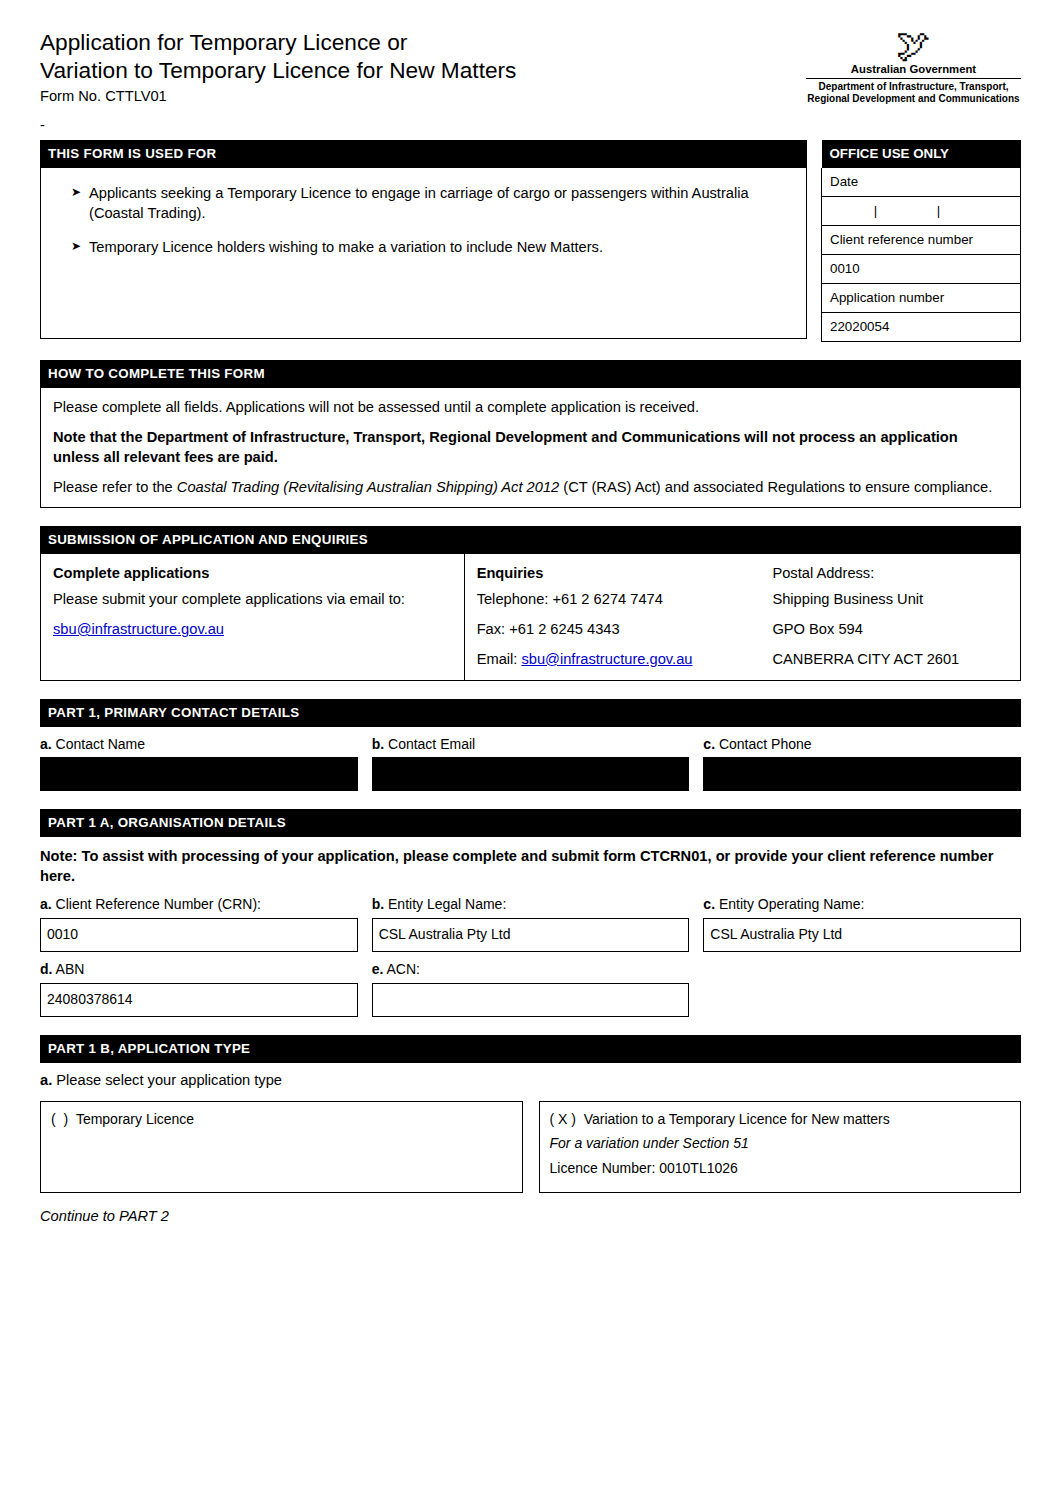Application for Temporary Licence or
Variation to Temporary Licence for New Matters
Form No. CTTLV01
🕊
Australian Government Department of Infrastructure, Transport,
Regional Development and Communications
-
THIS FORM IS USED FOR
Applicants seeking a Temporary Licence to engage in carriage of cargo or passengers within Australia (Coastal Trading).
Temporary Licence holders wishing to make a variation to include New Matters.
| OFFICE USE ONLY |
| --- |
| Date |
| / / |
| Client reference number |
| 0010 |
| Application number |
| 22020054 |
HOW TO COMPLETE THIS FORM
Please complete all fields. Applications will not be assessed until a complete application is received.
Note that the Department of Infrastructure, Transport, Regional Development and Communications will not process an application unless all relevant fees are paid.
Please refer to the Coastal Trading (Revitalising Australian Shipping) Act 2012 (CT (RAS) Act) and associated Regulations to ensure compliance.
SUBMISSION OF APPLICATION AND ENQUIRIES
Complete applications
Please submit your complete applications via email to:
sbu@infrastructure.gov.au
Enquiries
Telephone: +61 2 6274 7474
Fax: +61 2 6245 4343
Email: sbu@infrastructure.gov.au
Postal Address:
Shipping Business Unit
GPO Box 594
CANBERRA CITY ACT 2601
PART 1, PRIMARY CONTACT DETAILS
a. Contact Name
b. Contact Email
c. Contact Phone
PART 1 A, ORGANISATION DETAILS
Note: To assist with processing of your application, please complete and submit form CTCRN01, or provide your client reference number here.
a. Client Reference Number (CRN):
0010
b. Entity Legal Name:
CSL Australia Pty Ltd
c. Entity Operating Name:
CSL Australia Pty Ltd
d. ABN
24080378614
e. ACN:
PART 1 B, APPLICATION TYPE
a. Please select your application type
( ) Temporary Licence
( X ) Variation to a Temporary Licence for New matters
For a variation under Section 51
Licence Number: 0010TL1026
Continue to PART 2